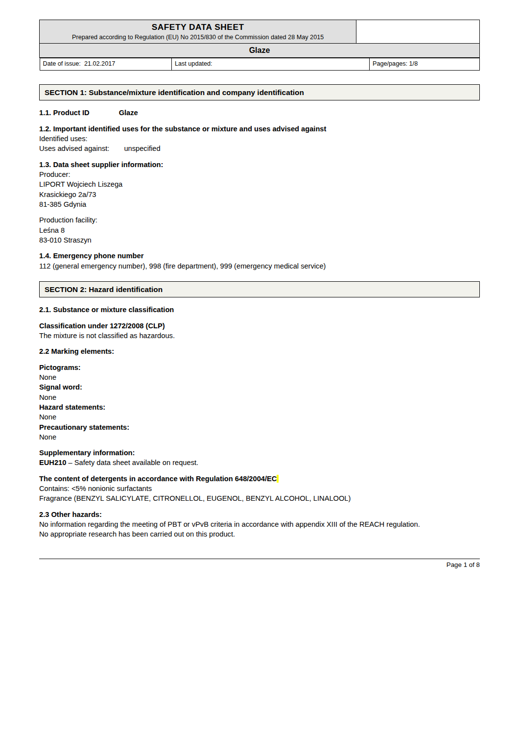| SAFETY DATA SHEET Prepared according to Regulation (EU) No 2015/830 of the Commission dated 28 May 2015 | |
| Glaze |
| / Date of issue: 21.02.2017 / Last updated: / Page/pages: 1/8 / |
SECTION 1: Substance/mixture identification and company identification
1.1. Product ID Glaze
1.2. Important identified uses for the substance or mixture and uses advised against
Identified uses:
Uses advised against:unspecified
1.3. Data sheet supplier information:
Producer:
LIPORT Wojciech Liszega
Krasickiego 2a/73
81-385 Gdynia
Production facility:
Leśna 8
83-010 Straszyn
1.4. Emergency phone number
112 (general emergency number), 998 (fire department), 999 (emergency medical service)
SECTION 2: Hazard identification
2.1. Substance or mixture classification
Classification under 1272/2008 (CLP)
The mixture is not classified as hazardous.
2.2 Marking elements:
Pictograms:
None
Signal word:
None
Hazard statements:
None
Precautionary statements:
None
Supplementary information:
EUH210 – Safety data sheet available on request.
The content of detergents in accordance with Regulation 648/2004/EC
Contains: <5% nonionic surfactants
Fragrance (BENZYL SALICYLATE, CITRONELLOL, EUGENOL, BENZYL ALCOHOL, LINALOOL)
2.3 Other hazards:
No information regarding the meeting of PBT or vPvB criteria in accordance with appendix XIII of the REACH regulation.
No appropriate research has been carried out on this product.
Page 1 of 8